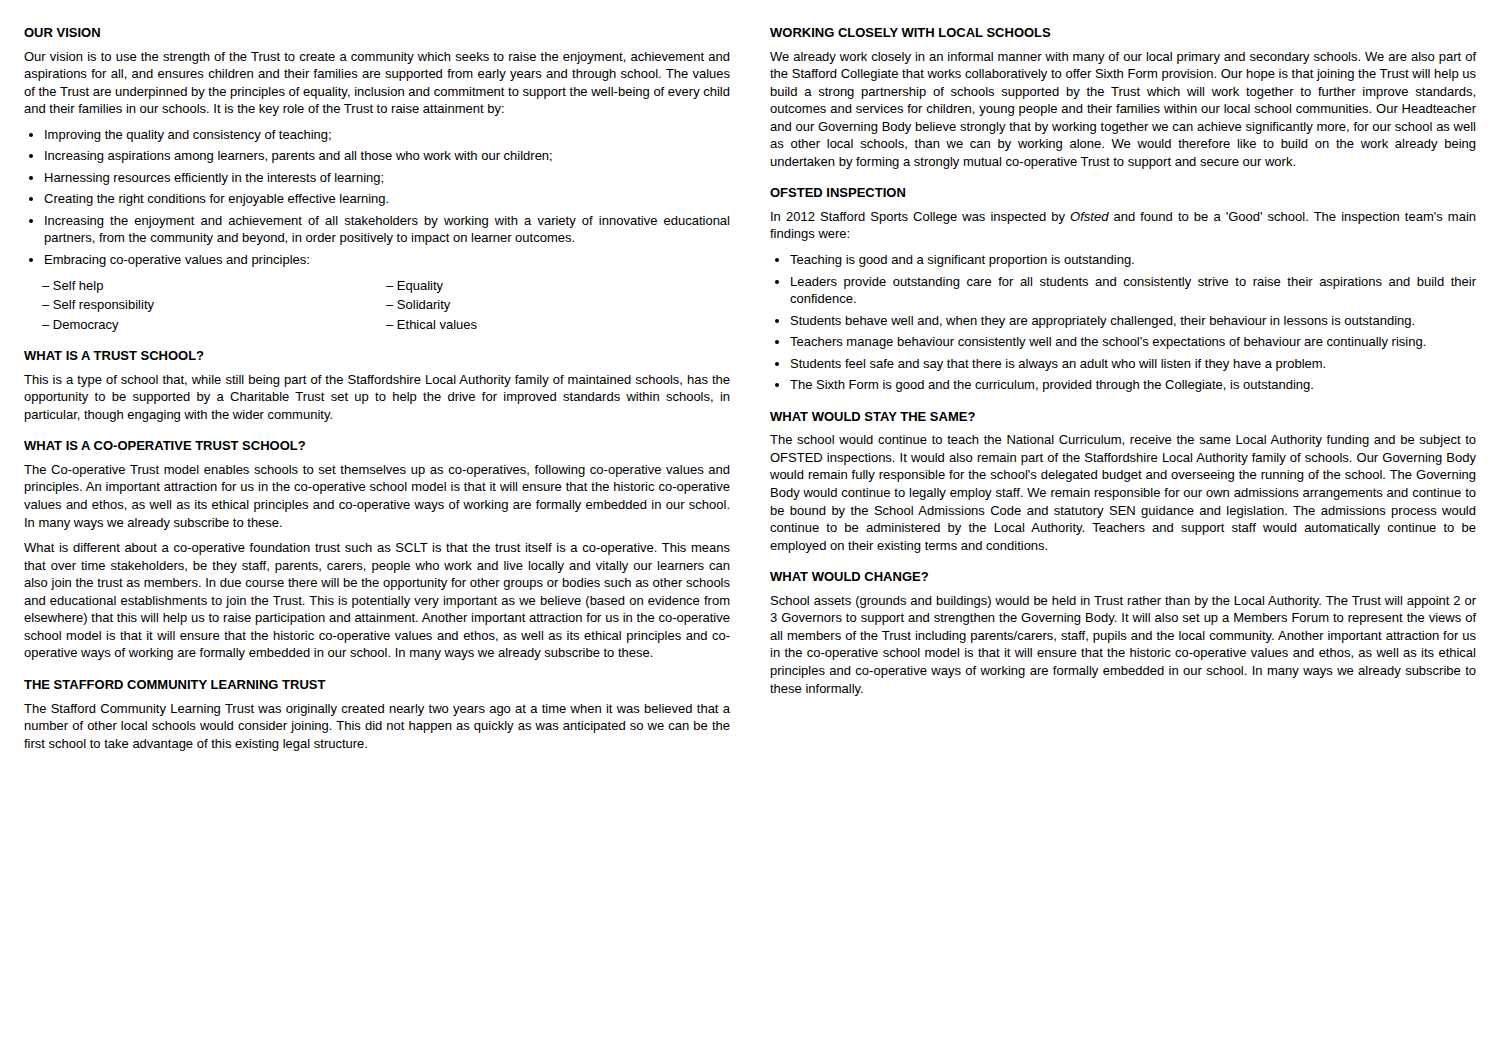Our Vision
Our vision is to use the strength of the Trust to create a community which seeks to raise the enjoyment, achievement and aspirations for all, and ensures children and their families are supported from early years and through school. The values of the Trust are underpinned by the principles of equality, inclusion and commitment to support the well-being of every child and their families in our schools. It is the key role of the Trust to raise attainment by:
Improving the quality and consistency of teaching;
Increasing aspirations among learners, parents and all those who work with our children;
Harnessing resources efficiently in the interests of learning;
Creating the right conditions for enjoyable effective learning.
Increasing the enjoyment and achievement of all stakeholders by working with a variety of innovative educational partners, from the community and beyond, in order positively to impact on learner outcomes.
Embracing co-operative values and principles:
Self help Equality
Self responsibility Solidarity
Democracy Ethical values
What is a Trust School?
This is a type of school that, while still being part of the Staffordshire Local Authority family of maintained schools, has the opportunity to be supported by a Charitable Trust set up to help the drive for improved standards within schools, in particular, though engaging with the wider community.
What is a Co-operative Trust School?
The Co-operative Trust model enables schools to set themselves up as co-operatives, following co-operative values and principles. An important attraction for us in the co-operative school model is that it will ensure that the historic co-operative values and ethos, as well as its ethical principles and co-operative ways of working are formally embedded in our school. In many ways we already subscribe to these.
What is different about a co-operative foundation trust such as SCLT is that the trust itself is a co-operative. This means that over time stakeholders, be they staff, parents, carers, people who work and live locally and vitally our learners can also join the trust as members. In due course there will be the opportunity for other groups or bodies such as other schools and educational establishments to join the Trust. This is potentially very important as we believe (based on evidence from elsewhere) that this will help us to raise participation and attainment. Another important attraction for us in the co-operative school model is that it will ensure that the historic co-operative values and ethos, as well as its ethical principles and co-operative ways of working are formally embedded in our school. In many ways we already subscribe to these.
The Stafford Community Learning Trust
The Stafford Community Learning Trust was originally created nearly two years ago at a time when it was believed that a number of other local schools would consider joining. This did not happen as quickly as was anticipated so we can be the first school to take advantage of this existing legal structure.
Working Closely with Local Schools
We already work closely in an informal manner with many of our local primary and secondary schools. We are also part of the Stafford Collegiate that works collaboratively to offer Sixth Form provision. Our hope is that joining the Trust will help us build a strong partnership of schools supported by the Trust which will work together to further improve standards, outcomes and services for children, young people and their families within our local school communities. Our Headteacher and our Governing Body believe strongly that by working together we can achieve significantly more, for our school as well as other local schools, than we can by working alone. We would therefore like to build on the work already being undertaken by forming a strongly mutual co-operative Trust to support and secure our work.
Ofsted Inspection
In 2012 Stafford Sports College was inspected by Ofsted and found to be a 'Good' school. The inspection team's main findings were:
Teaching is good and a significant proportion is outstanding.
Leaders provide outstanding care for all students and consistently strive to raise their aspirations and build their confidence.
Students behave well and, when they are appropriately challenged, their behaviour in lessons is outstanding.
Teachers manage behaviour consistently well and the school's expectations of behaviour are continually rising.
Students feel safe and say that there is always an adult who will listen if they have a problem.
The Sixth Form is good and the curriculum, provided through the Collegiate, is outstanding.
What Would Stay the Same?
The school would continue to teach the National Curriculum, receive the same Local Authority funding and be subject to OFSTED inspections. It would also remain part of the Staffordshire Local Authority family of schools. Our Governing Body would remain fully responsible for the school's delegated budget and overseeing the running of the school. The Governing Body would continue to legally employ staff. We remain responsible for our own admissions arrangements and continue to be bound by the School Admissions Code and statutory SEN guidance and legislation. The admissions process would continue to be administered by the Local Authority. Teachers and support staff would automatically continue to be employed on their existing terms and conditions.
What Would Change?
School assets (grounds and buildings) would be held in Trust rather than by the Local Authority. The Trust will appoint 2 or 3 Governors to support and strengthen the Governing Body. It will also set up a Members Forum to represent the views of all members of the Trust including parents/carers, staff, pupils and the local community. Another important attraction for us in the co-operative school model is that it will ensure that the historic co-operative values and ethos, as well as its ethical principles and co-operative ways of working are formally embedded in our school. In many ways we already subscribe to these informally.